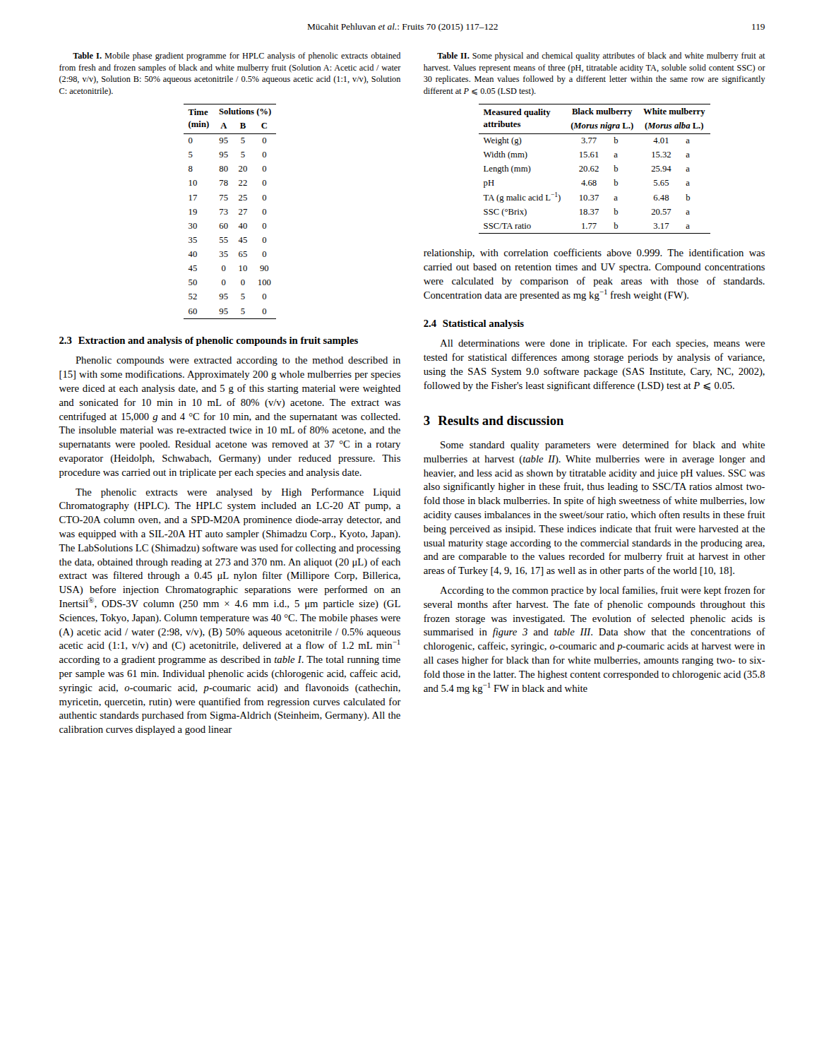Mücahit Pehluvan et al.: Fruits 70 (2015) 117–122
119
Table I. Mobile phase gradient programme for HPLC analysis of phenolic extracts obtained from fresh and frozen samples of black and white mulberry fruit (Solution A: Acetic acid / water (2:98, v/v), Solution B: 50% aqueous acetonitrile / 0.5% aqueous acetic acid (1:1, v/v), Solution C: acetonitrile).
| Time (min) | Solutions (%) |
| --- | --- |
| A | B | C |
| 0 | 95 | 5 | 0 |
| 5 | 95 | 5 | 0 |
| 8 | 80 | 20 | 0 |
| 10 | 78 | 22 | 0 |
| 17 | 75 | 25 | 0 |
| 19 | 73 | 27 | 0 |
| 30 | 60 | 40 | 0 |
| 35 | 55 | 45 | 0 |
| 40 | 35 | 65 | 0 |
| 45 | 0 | 10 | 90 |
| 50 | 0 | 0 | 100 |
| 52 | 95 | 5 | 0 |
| 60 | 95 | 5 | 0 |
2.3 Extraction and analysis of phenolic compounds in fruit samples
Phenolic compounds were extracted according to the method described in [15] with some modifications. Approximately 200 g whole mulberries per species were diced at each analysis date, and 5 g of this starting material were weighted and sonicated for 10 min in 10 mL of 80% (v/v) acetone. The extract was centrifuged at 15,000 g and 4 °C for 10 min, and the supernatant was collected. The insoluble material was re-extracted twice in 10 mL of 80% acetone, and the supernatants were pooled. Residual acetone was removed at 37 °C in a rotary evaporator (Heidolph, Schwabach, Germany) under reduced pressure. This procedure was carried out in triplicate per each species and analysis date.
The phenolic extracts were analysed by High Performance Liquid Chromatography (HPLC). The HPLC system included an LC-20 AT pump, a CTO-20A column oven, and a SPD-M20A prominence diode-array detector, and was equipped with a SIL-20A HT auto sampler (Shimadzu Corp., Kyoto, Japan). The LabSolutions LC (Shimadzu) software was used for collecting and processing the data, obtained through reading at 273 and 370 nm. An aliquot (20 μL) of each extract was filtered through a 0.45 μL nylon filter (Millipore Corp, Billerica, USA) before injection Chromatographic separations were performed on an Inertsil®, ODS-3V column (250 mm × 4.6 mm i.d., 5 μm particle size) (GL Sciences, Tokyo, Japan). Column temperature was 40 °C. The mobile phases were (A) acetic acid / water (2:98, v/v), (B) 50% aqueous acetonitrile / 0.5% aqueous acetic acid (1:1, v/v) and (C) acetonitrile, delivered at a flow of 1.2 mL min−1 according to a gradient programme as described in table I. The total running time per sample was 61 min. Individual phenolic acids (chlorogenic acid, caffeic acid, syringic acid, o-coumaric acid, p-coumaric acid) and flavonoids (cathechin, myricetin, quercetin, rutin) were quantified from regression curves calculated for authentic standards purchased from Sigma-Aldrich (Steinheim, Germany). All the calibration curves displayed a good linear
Table II. Some physical and chemical quality attributes of black and white mulberry fruit at harvest. Values represent means of three (pH, titratable acidity TA, soluble solid content SSC) or 30 replicates. Mean values followed by a different letter within the same row are significantly different at P ⩽ 0.05 (LSD test).
| Measured quality attributes | Black mulberry | White mulberry |
| --- | --- | --- |
| ( Morus nigra L.) | ( Morus alba L.) |
| Weight (g) | 3.77 | b | 4.01 | a |
| Width (mm) | 15.61 | a | 15.32 | a |
| Length (mm) | 20.62 | b | 25.94 | a |
| pH | 4.68 | b | 5.65 | a |
| TA (g malic acid L −1 ) | 10.37 | a | 6.48 | b |
| SSC (°Brix) | 18.37 | b | 20.57 | a |
| SSC/TA ratio | 1.77 | b | 3.17 | a |
relationship, with correlation coefficients above 0.999. The identification was carried out based on retention times and UV spectra. Compound concentrations were calculated by comparison of peak areas with those of standards. Concentration data are presented as mg kg−1 fresh weight (FW).
2.4 Statistical analysis
All determinations were done in triplicate. For each species, means were tested for statistical differences among storage periods by analysis of variance, using the SAS System 9.0 software package (SAS Institute, Cary, NC, 2002), followed by the Fisher's least significant difference (LSD) test at P ⩽ 0.05.
3 Results and discussion
Some standard quality parameters were determined for black and white mulberries at harvest (table II). White mulberries were in average longer and heavier, and less acid as shown by titratable acidity and juice pH values. SSC was also significantly higher in these fruit, thus leading to SSC/TA ratios almost two-fold those in black mulberries. In spite of high sweetness of white mulberries, low acidity causes imbalances in the sweet/sour ratio, which often results in these fruit being perceived as insipid. These indices indicate that fruit were harvested at the usual maturity stage according to the commercial standards in the producing area, and are comparable to the values recorded for mulberry fruit at harvest in other areas of Turkey [4, 9, 16, 17] as well as in other parts of the world [10, 18].
According to the common practice by local families, fruit were kept frozen for several months after harvest. The fate of phenolic compounds throughout this frozen storage was investigated. The evolution of selected phenolic acids is summarised in figure 3 and table III. Data show that the concentrations of chlorogenic, caffeic, syringic, o-coumaric and p-coumaric acids at harvest were in all cases higher for black than for white mulberries, amounts ranging two- to six-fold those in the latter. The highest content corresponded to chlorogenic acid (35.8 and 5.4 mg kg−1 FW in black and white